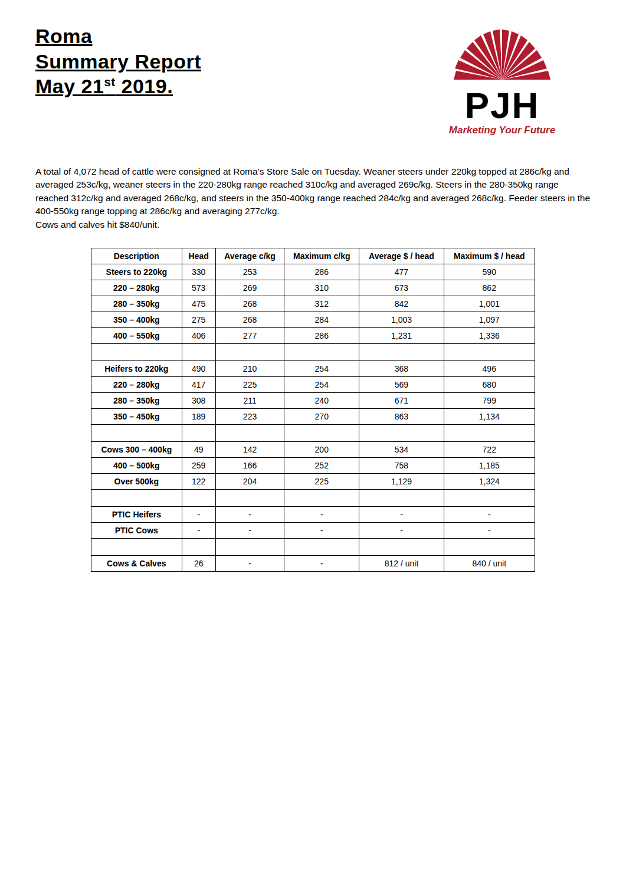Roma Summary Report May 21st 2019.
PJH Marketing Your Future
A total of 4,072 head of cattle were consigned at Roma’s Store Sale on Tuesday. Weaner steers under 220kg topped at 286c/kg and averaged 253c/kg, weaner steers in the 220-280kg range reached 310c/kg and averaged 269c/kg. Steers in the 280-350kg range reached 312c/kg and averaged 268c/kg, and steers in the 350-400kg range reached 284c/kg and averaged 268c/kg. Feeder steers in the 400-550kg range topping at 286c/kg and averaging 277c/kg.
Cows and calves hit $840/unit.
| Description | Head | Average c/kg | Maximum c/kg | Average $ / head | Maximum $ / head |
| --- | --- | --- | --- | --- | --- |
| Steers to 220kg | 330 | 253 | 286 | 477 | 590 |
| 220 – 280kg | 573 | 269 | 310 | 673 | 862 |
| 280 – 350kg | 475 | 268 | 312 | 842 | 1,001 |
| 350 – 400kg | 275 | 268 | 284 | 1,003 | 1,097 |
| 400 – 550kg | 406 | 277 | 286 | 1,231 | 1,336 |
| Heifers to 220kg | 490 | 210 | 254 | 368 | 496 |
| 220 – 280kg | 417 | 225 | 254 | 569 | 680 |
| 280 – 350kg | 308 | 211 | 240 | 671 | 799 |
| 350 – 450kg | 189 | 223 | 270 | 863 | 1,134 |
| Cows 300 – 400kg | 49 | 142 | 200 | 534 | 722 |
| 400 – 500kg | 259 | 166 | 252 | 758 | 1,185 |
| Over 500kg | 122 | 204 | 225 | 1,129 | 1,324 |
| PTIC Heifers | - | - | - | - | - |
| PTIC Cows | - | - | - | - | - |
| Cows & Calves | 26 | - | - | 812 / unit | 840 / unit |